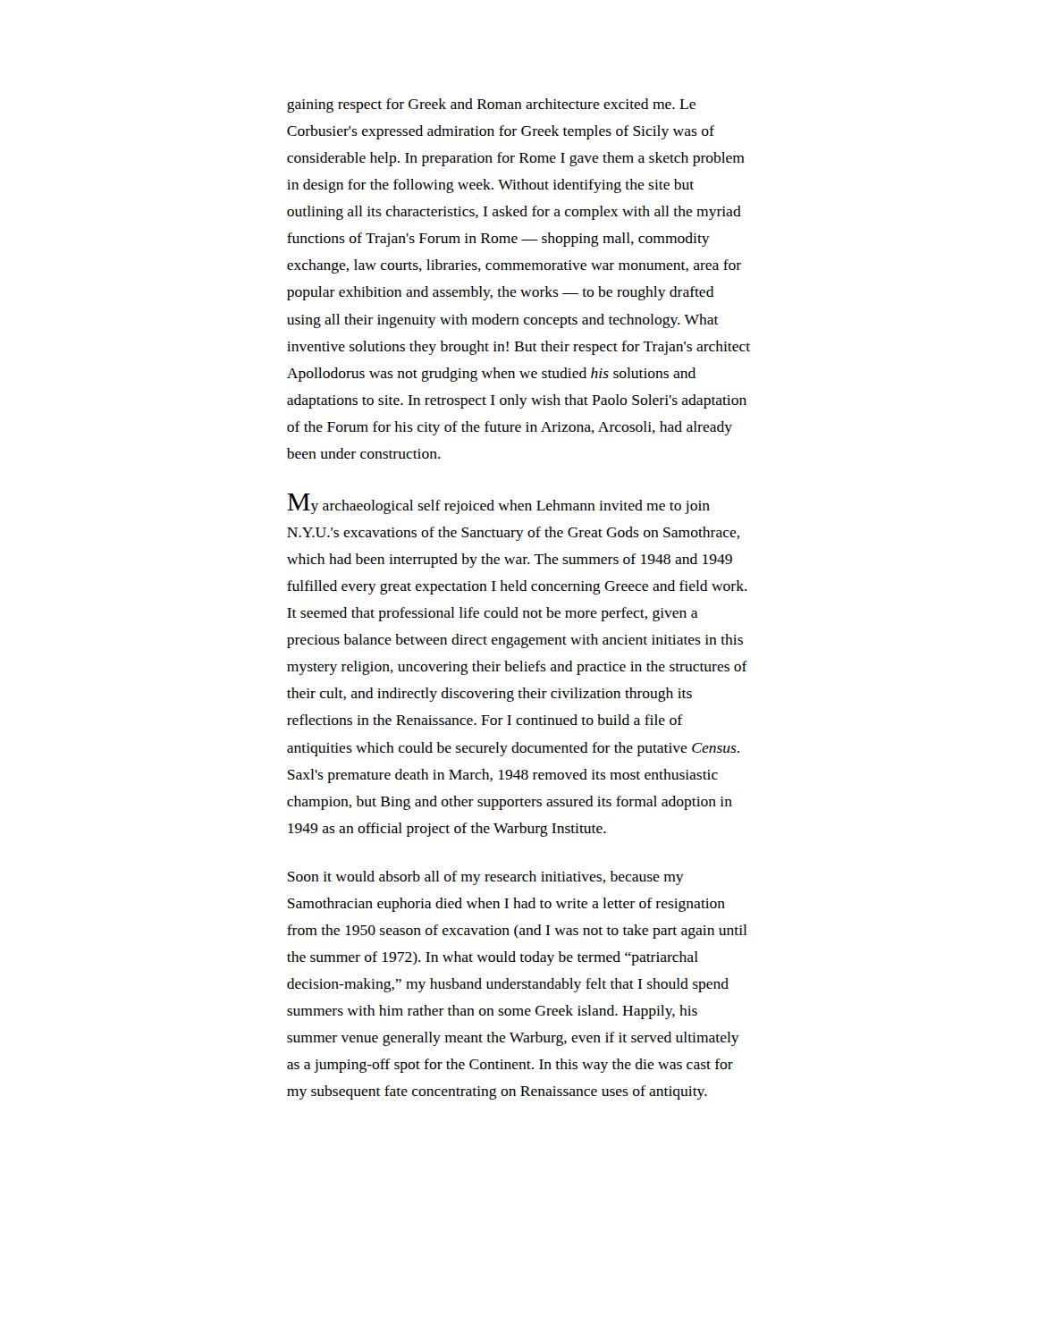gaining respect for Greek and Roman architecture excited me. Le Corbusier's expressed admiration for Greek temples of Sicily was of considerable help. In preparation for Rome I gave them a sketch problem in design for the following week. Without identifying the site but outlining all its characteristics, I asked for a complex with all the myriad functions of Trajan's Forum in Rome — shopping mall, commodity exchange, law courts, libraries, commemorative war monument, area for popular exhibition and assembly, the works — to be roughly drafted using all their ingenuity with modern concepts and technology. What inventive solutions they brought in! But their respect for Trajan's architect Apollodorus was not grudging when we studied his solutions and adaptations to site. In retrospect I only wish that Paolo Soleri's adaptation of the Forum for his city of the future in Arizona, Arcosoli, had already been under construction.
My archaeological self rejoiced when Lehmann invited me to join N.Y.U.'s excavations of the Sanctuary of the Great Gods on Samothrace, which had been interrupted by the war. The summers of 1948 and 1949 fulfilled every great expectation I held concerning Greece and field work. It seemed that professional life could not be more perfect, given a precious balance between direct engagement with ancient initiates in this mystery religion, uncovering their beliefs and practice in the structures of their cult, and indirectly discovering their civilization through its reflections in the Renaissance. For I continued to build a file of antiquities which could be securely documented for the putative Census. Saxl's premature death in March, 1948 removed its most enthusiastic champion, but Bing and other supporters assured its formal adoption in 1949 as an official project of the Warburg Institute.
Soon it would absorb all of my research initiatives, because my Samothracian euphoria died when I had to write a letter of resignation from the 1950 season of excavation (and I was not to take part again until the summer of 1972). In what would today be termed “patriarchal decision-making,” my husband understandably felt that I should spend summers with him rather than on some Greek island. Happily, his summer venue generally meant the Warburg, even if it served ultimately as a jumping-off spot for the Continent. In this way the die was cast for my subsequent fate concentrating on Renaissance uses of antiquity.